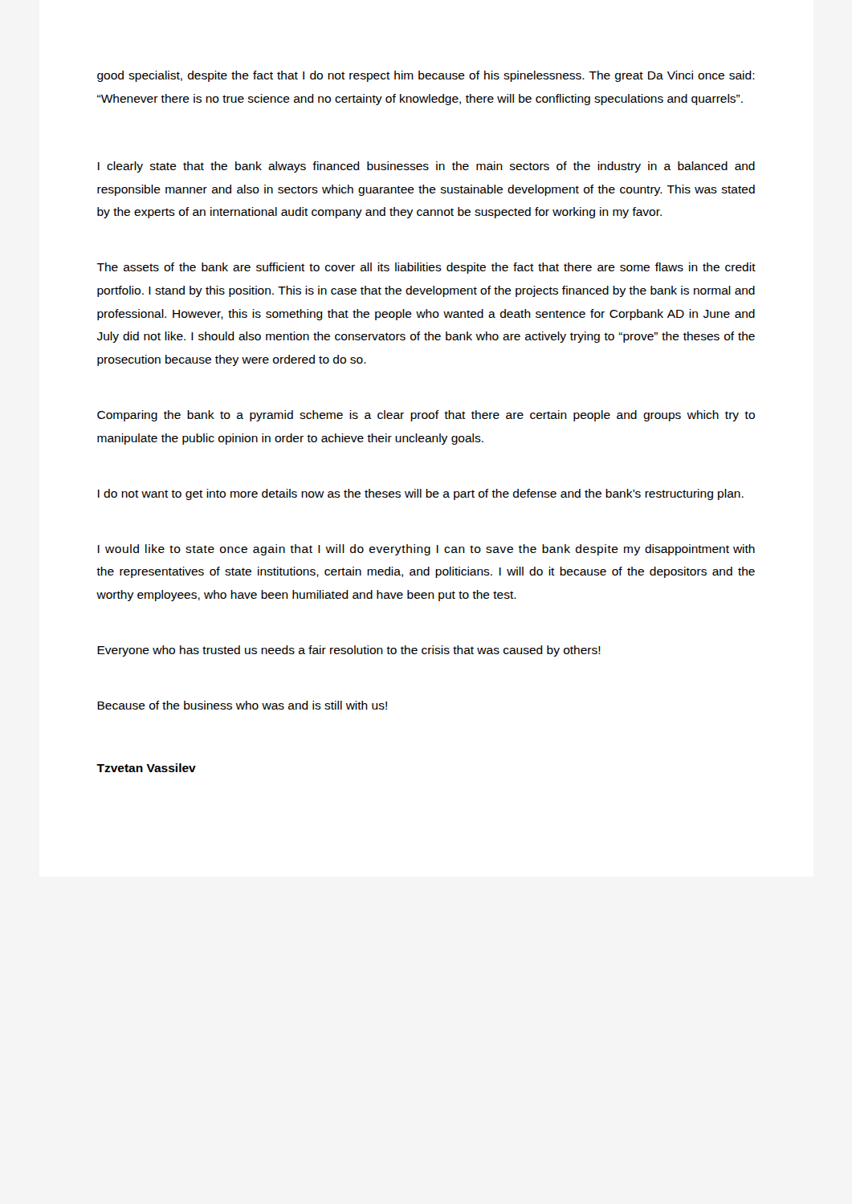good specialist, despite the fact that I do not respect him because of his spinelessness. The great Da Vinci once said: “Whenever there is no true science and no certainty of knowledge, there will be conflicting speculations and quarrels”.
I clearly state that the bank always financed businesses in the main sectors of the industry in a balanced and responsible manner and also in sectors which guarantee the sustainable development of the country. This was stated by the experts of an international audit company and they cannot be suspected for working in my favor.
The assets of the bank are sufficient to cover all its liabilities despite the fact that there are some flaws in the credit portfolio. I stand by this position. This is in case that the development of the projects financed by the bank is normal and professional. However, this is something that the people who wanted a death sentence for Corpbank AD in June and July did not like. I should also mention the conservators of the bank who are actively trying to “prove” the theses of the prosecution because they were ordered to do so.
Comparing the bank to a pyramid scheme is a clear proof that there are certain people and groups which try to manipulate the public opinion in order to achieve their uncleanly goals.
I do not want to get into more details now as the theses will be a part of the defense and the bank’s restructuring plan.
I would like to state once again that I will do everything I can to save the bank despite my disappointment with the representatives of state institutions, certain media, and politicians. I will do it because of the depositors and the worthy employees, who have been humiliated and have been put to the test.
Everyone who has trusted us needs a fair resolution to the crisis that was caused by others!
Because of the business who was and is still with us!
Tzvetan Vassilev